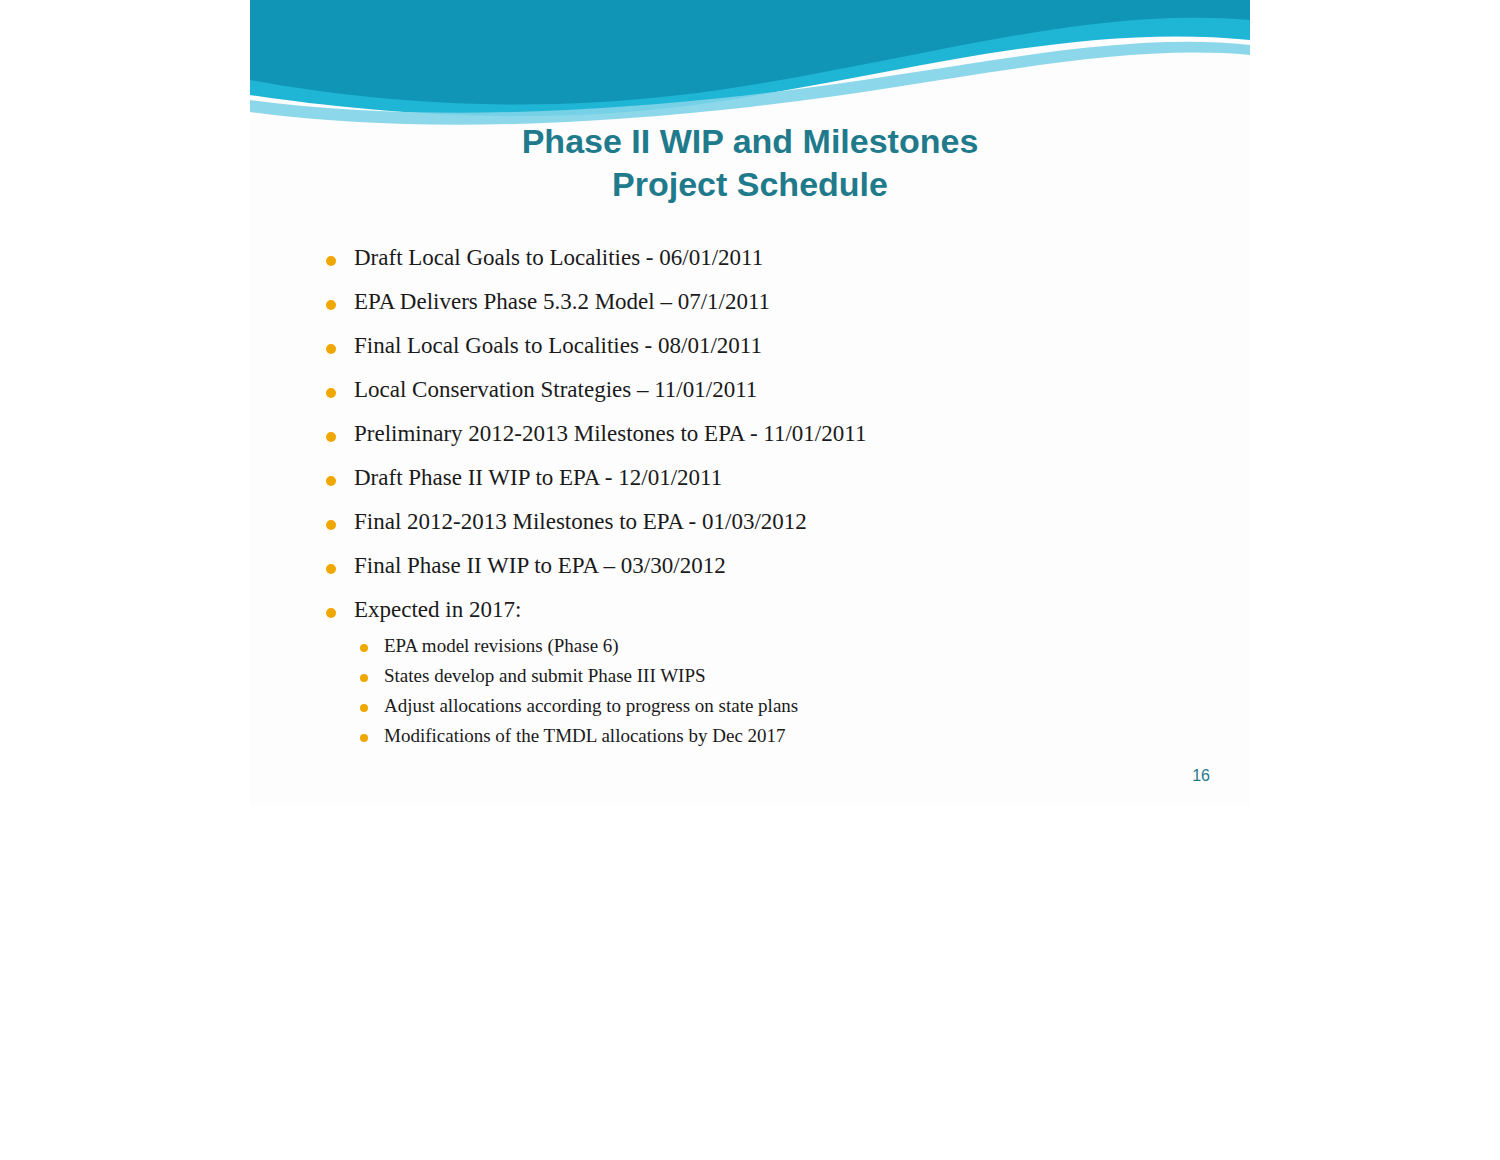Phase II WIP and Milestones
Project Schedule
Draft Local Goals to Localities - 06/01/2011
EPA Delivers Phase 5.3.2 Model – 07/1/2011
Final Local Goals to Localities - 08/01/2011
Local Conservation Strategies – 11/01/2011
Preliminary 2012-2013 Milestones to EPA - 11/01/2011
Draft Phase II WIP to EPA - 12/01/2011
Final 2012-2013 Milestones to EPA - 01/03/2012
Final Phase II WIP to EPA – 03/30/2012
Expected in 2017:
EPA model revisions (Phase 6)
States develop and submit Phase III WIPS
Adjust allocations according to progress on state plans
Modifications of the TMDL allocations by Dec 2017
16